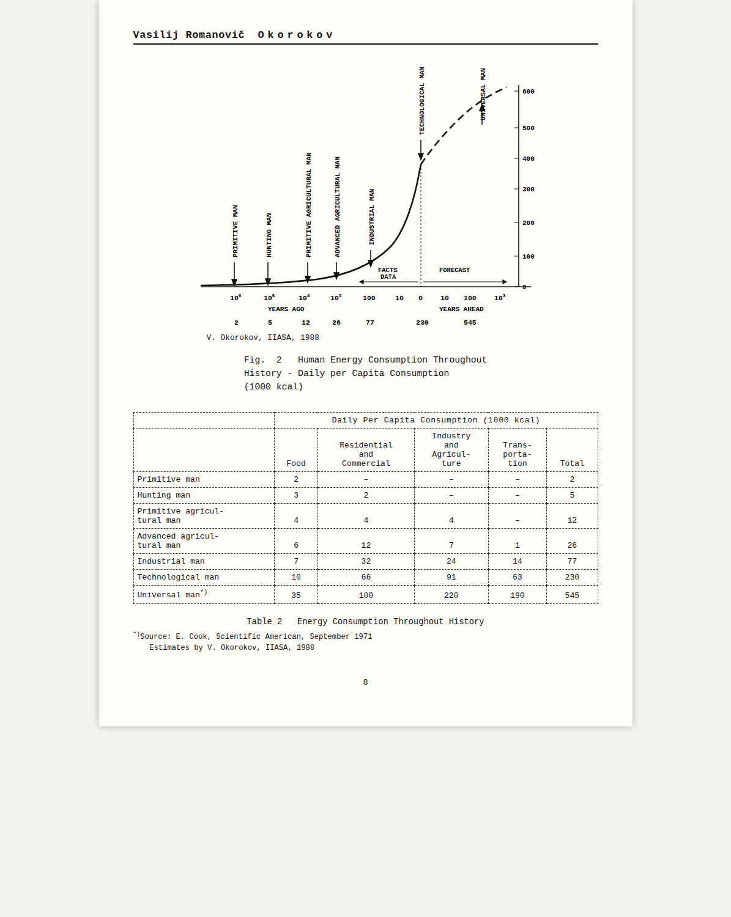Vasilij Romanovič Okorokov
600 500 400 300 200 100 0 PRIMITIVE MAN HUNTING MAN PRIMITIVE AGRICULTURAL MAN ADVANCED AGRICULTURAL MAN INDUSTRIAL MAN TECHNOLOGICAL MAN UNIVERSAL MAN FACTS DATA FORECAST 106 105 104 103 100 10 0 10 100 103 YEARS AGO YEARS AHEAD 2 5 12 26 77 230 545
V. Okorokov, IIASA, 1988
Fig. 2 Human Energy Consumption Throughout
History - Daily per Capita Consumption
(1000 kcal)
Table 2 Energy Consumption Throughout History
| | Daily Per Capita Consumption (1000 kcal) |
| --- | --- |
| | Food | Residential and Commercial | Industry and Agricul- ture | Trans- porta- tion | Total |
| Primitive man | 2 | – | – | – | 2 |
| Hunting man | 3 | 2 | – | – | 5 |
| Primitive agricul- tural man | 4 | 4 | 4 | – | 12 |
| Advanced agricul- tural man | 6 | 12 | 7 | 1 | 26 |
| Industrial man | 7 | 32 | 24 | 14 | 77 |
| Technological man | 10 | 66 | 91 | 63 | 230 |
| Universal man *) | 35 | 100 | 220 | 190 | 545 |
*)Source: E. Cook, Scientific American, September 1971 Estimates by V. Okorokov, IIASA, 1988
8